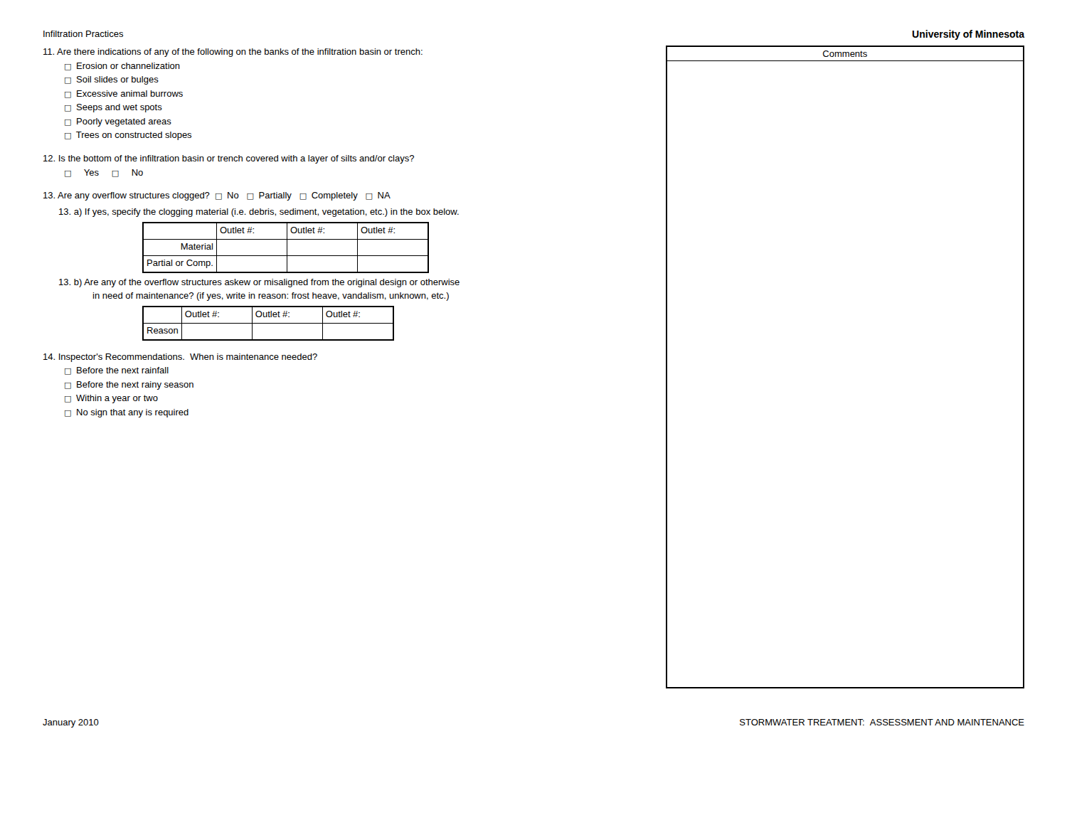Infiltration Practices
University of Minnesota
11. Are there indications of any of the following on the banks of the infiltration basin or trench:
□ Erosion or channelization
□ Soil slides or bulges
□ Excessive animal burrows
□ Seeps and wet spots
□ Poorly vegetated areas
□ Trees on constructed slopes
12. Is the bottom of the infiltration basin or trench covered with a layer of silts and/or clays?
□ Yes □ No
13. Are any overflow structures clogged? □ No □ Partially □ Completely □ NA
13. a) If yes, specify the clogging material (i.e. debris, sediment, vegetation, etc.) in the box below.
| | Outlet #: | Outlet #: | Outlet #: |
| Material | | | |
| Partial or Comp. | | | |
13. b) Are any of the overflow structures askew or misaligned from the original design or otherwise
in need of maintenance? (if yes, write in reason: frost heave, vandalism, unknown, etc.)
| | Outlet #: | Outlet #: | Outlet #: |
| Reason | | | |
14. Inspector's Recommendations. When is maintenance needed?
□ Before the next rainfall
□ Before the next rainy season
□ Within a year or two
□ No sign that any is required
Comments
January 2010
STORMWATER TREATMENT: ASSESSMENT AND MAINTENANCE